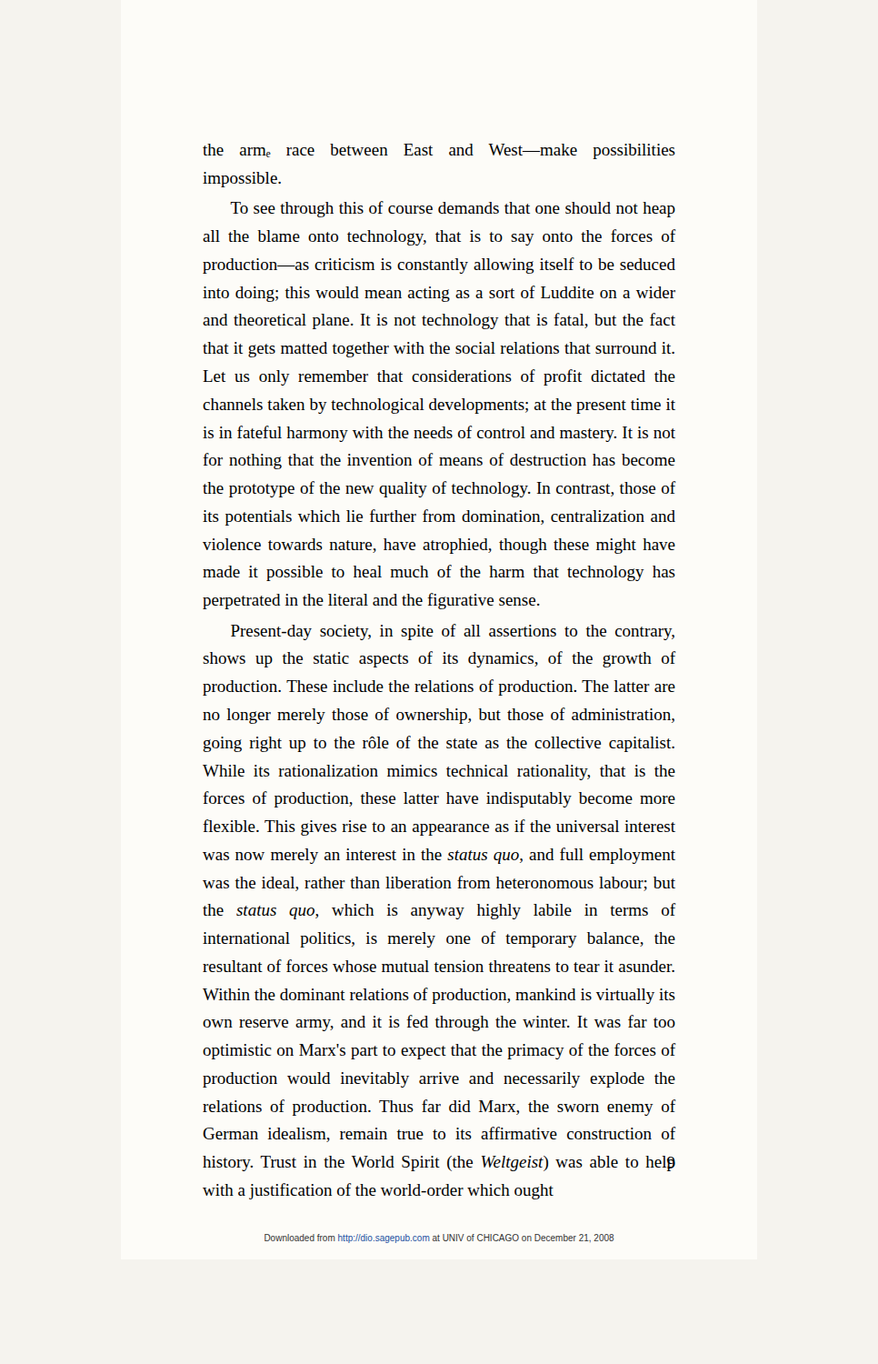the armₑ race between East and West—make possibilities impossible.
To see through this of course demands that one should not heap all the blame onto technology, that is to say onto the forces of production—as criticism is constantly allowing itself to be seduced into doing; this would mean acting as a sort of Luddite on a wider and theoretical plane. It is not technology that is fatal, but the fact that it gets matted together with the social relations that surround it. Let us only remember that considerations of profit dictated the channels taken by technological developments; at the present time it is in fateful harmony with the needs of control and mastery. It is not for nothing that the invention of means of destruction has become the prototype of the new quality of technology. In contrast, those of its potentials which lie further from domination, centralization and violence towards nature, have atrophied, though these might have made it possible to heal much of the harm that technology has perpetrated in the literal and the figurative sense.
Present-day society, in spite of all assertions to the contrary, shows up the static aspects of its dynamics, of the growth of production. These include the relations of production. The latter are no longer merely those of ownership, but those of administration, going right up to the rôle of the state as the collective capitalist. While its rationalization mimics technical rationality, that is the forces of production, these latter have indisputably become more flexible. This gives rise to an appearance as if the universal interest was now merely an interest in the status quo, and full employment was the ideal, rather than liberation from heteronomous labour; but the status quo, which is anyway highly labile in terms of international politics, is merely one of temporary balance, the resultant of forces whose mutual tension threatens to tear it asunder. Within the dominant relations of production, mankind is virtually its own reserve army, and it is fed through the winter. It was far too optimistic on Marx's part to expect that the primacy of the forces of production would inevitably arrive and necessarily explode the relations of production. Thus far did Marx, the sworn enemy of German idealism, remain true to its affirmative construction of history. Trust in the World Spirit (the Weltgeist) was able to help with a justification of the world-order which ought
9
Downloaded from http://dio.sagepub.com at UNIV of CHICAGO on December 21, 2008